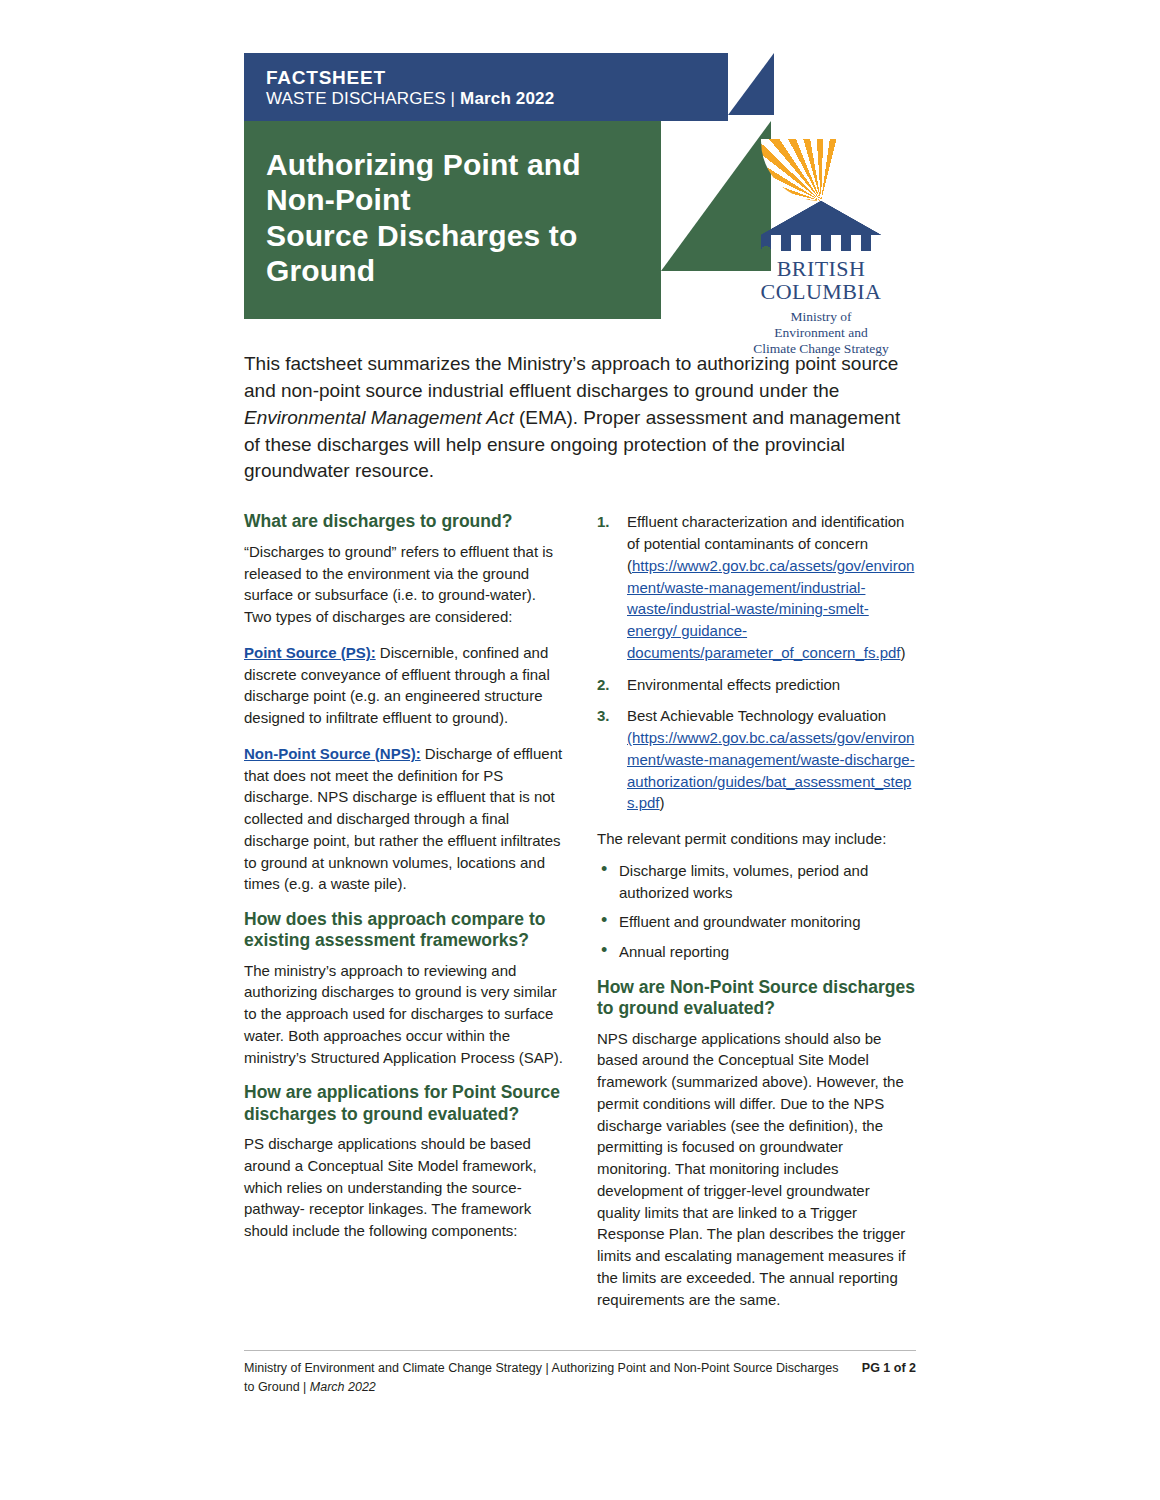FACTSHEET
WASTE DISCHARGES | March 2022
Authorizing Point and Non-Point
Source Discharges to Ground
BRITISH
COLUMBIA
Ministry of
Environment and
Climate Change Strategy
This factsheet summarizes the Ministry’s approach to authorizing point source and non-point source industrial effluent discharges to ground under the Environmental Management Act (EMA). Proper assessment and management of these discharges will help ensure ongoing protection of the provincial groundwater resource.
What are discharges to ground?
“Discharges to ground” refers to effluent that is released to the environment via the ground surface or subsurface (i.e. to ground-water). Two types of discharges are considered:
Point Source (PS): Discernible, confined and discrete conveyance of effluent through a final discharge point (e.g. an engineered structure designed to infiltrate effluent to ground).
Non-Point Source (NPS): Discharge of effluent that does not meet the definition for PS discharge. NPS discharge is effluent that is not collected and discharged through a final discharge point, but rather the effluent infiltrates to ground at unknown volumes, locations and times (e.g. a waste pile).
How does this approach compare to existing assessment frameworks?
The ministry’s approach to reviewing and authorizing discharges to ground is very similar to the approach used for discharges to surface water. Both approaches occur within the ministry’s Structured Application Process (SAP).
How are applications for Point Source discharges to ground evaluated?
PS discharge applications should be based around a Conceptual Site Model framework, which relies on understanding the source-pathway- receptor linkages. The framework should include the following components:
Effluent characterization and identification of potential contaminants of concern (https://www2.gov.bc.ca/assets/gov/environment/waste-management/industrial-waste/industrial-waste/mining-smelt-energy/ guidance-documents/parameter_of_concern_fs.pdf)
Environmental effects prediction
Best Achievable Technology evaluation (https://www2.gov.bc.ca/assets/gov/environment/waste-management/waste-discharge-authorization/guides/bat_assessment_steps.pdf)
The relevant permit conditions may include:
Discharge limits, volumes, period and authorized works
Effluent and groundwater monitoring
Annual reporting
How are Non-Point Source discharges to ground evaluated?
NPS discharge applications should also be based around the Conceptual Site Model framework (summarized above). However, the permit conditions will differ. Due to the NPS discharge variables (see the definition), the permitting is focused on groundwater monitoring. That monitoring includes development of trigger-level groundwater quality limits that are linked to a Trigger Response Plan. The plan describes the trigger limits and escalating management measures if the limits are exceeded. The annual reporting requirements are the same.
Ministry of Environment and Climate Change Strategy | Authorizing Point and Non-Point Source Discharges to Ground | March 2022
PG 1 of 2